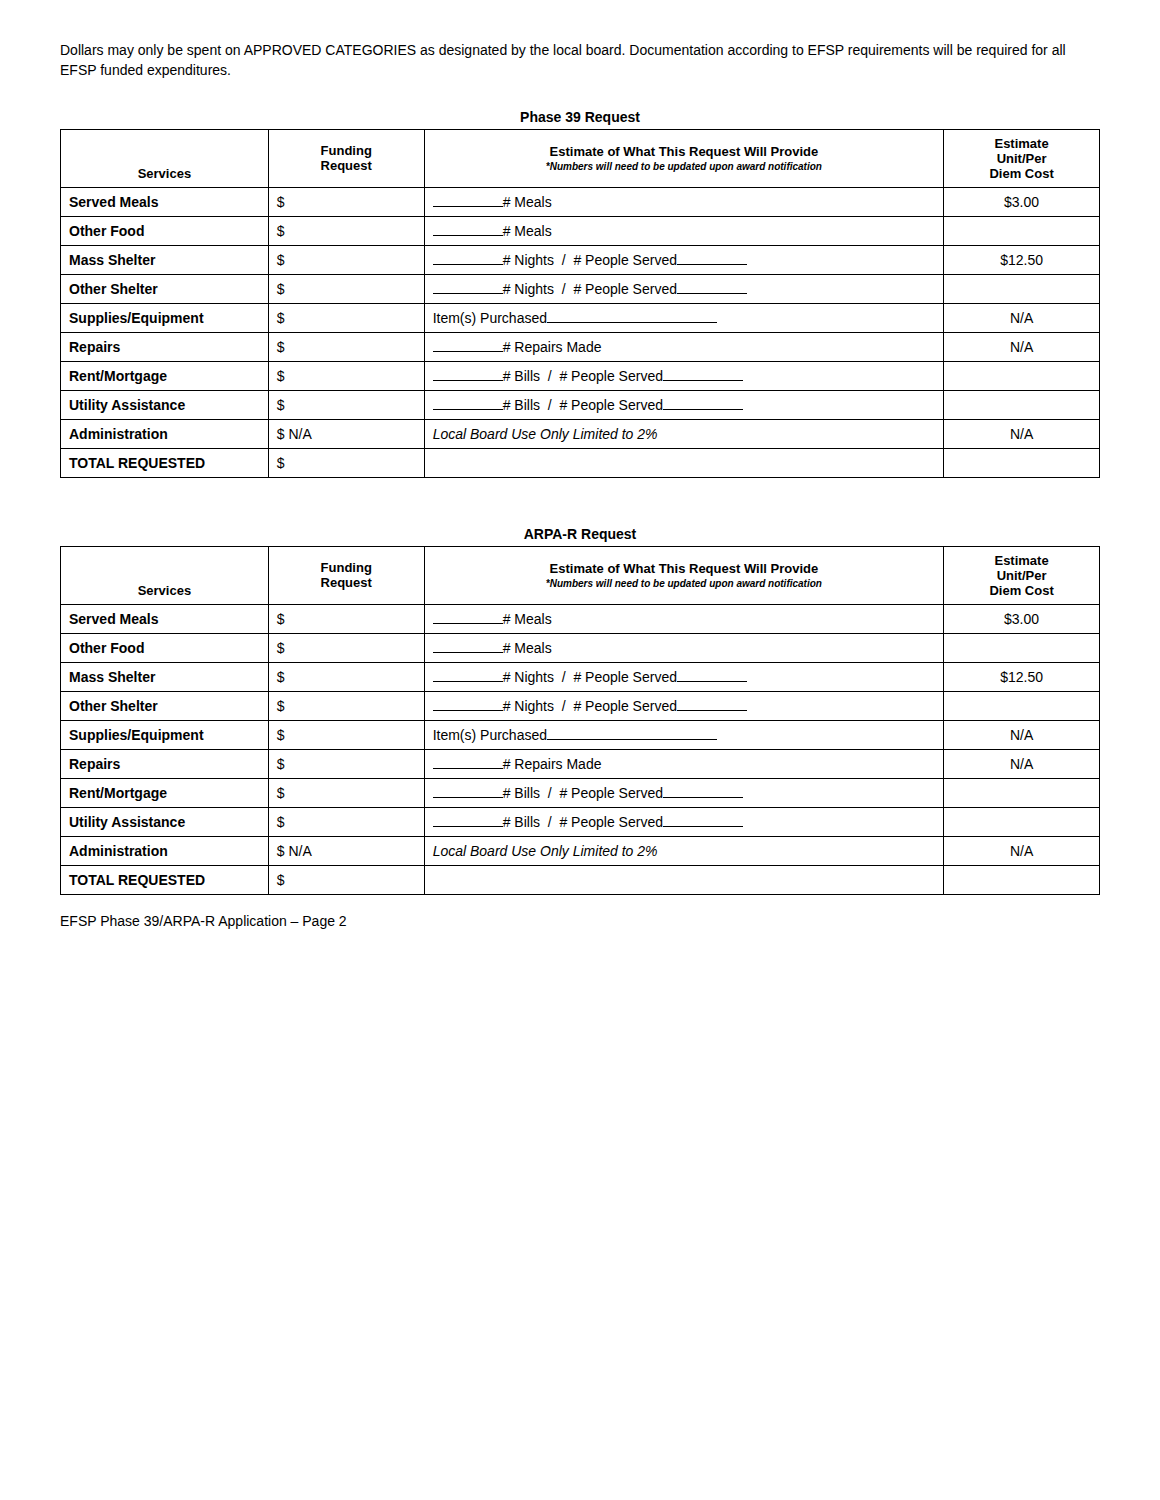Dollars may only be spent on APPROVED CATEGORIES as designated by the local board. Documentation according to EFSP requirements will be required for all EFSP funded expenditures.
Phase 39 Request
| Services | Funding Request | Estimate of What This Request Will Provide *Numbers will need to be updated upon award notification | Estimate Unit/Per Diem Cost |
| --- | --- | --- | --- |
| Served Meals | $ | # Meals | $3.00 |
| Other Food | $ | # Meals | |
| Mass Shelter | $ | # Nights / # People Served | $12.50 |
| Other Shelter | $ | # Nights / # People Served | |
| Supplies/Equipment | $ | Item(s) Purchased | N/A |
| Repairs | $ | # Repairs Made | N/A |
| Rent/Mortgage | $ | # Bills / # People Served | |
| Utility Assistance | $ | # Bills / # People Served | |
| Administration | $ N/A | Local Board Use Only Limited to 2% | N/A |
| TOTAL REQUESTED | $ | | |
ARPA-R Request
| Services | Funding Request | Estimate of What This Request Will Provide *Numbers will need to be updated upon award notification | Estimate Unit/Per Diem Cost |
| --- | --- | --- | --- |
| Served Meals | $ | # Meals | $3.00 |
| Other Food | $ | # Meals | |
| Mass Shelter | $ | # Nights / # People Served | $12.50 |
| Other Shelter | $ | # Nights / # People Served | |
| Supplies/Equipment | $ | Item(s) Purchased | N/A |
| Repairs | $ | # Repairs Made | N/A |
| Rent/Mortgage | $ | # Bills / # People Served | |
| Utility Assistance | $ | # Bills / # People Served | |
| Administration | $ N/A | Local Board Use Only Limited to 2% | N/A |
| TOTAL REQUESTED | $ | | |
EFSP Phase 39/ARPA-R Application – Page 2